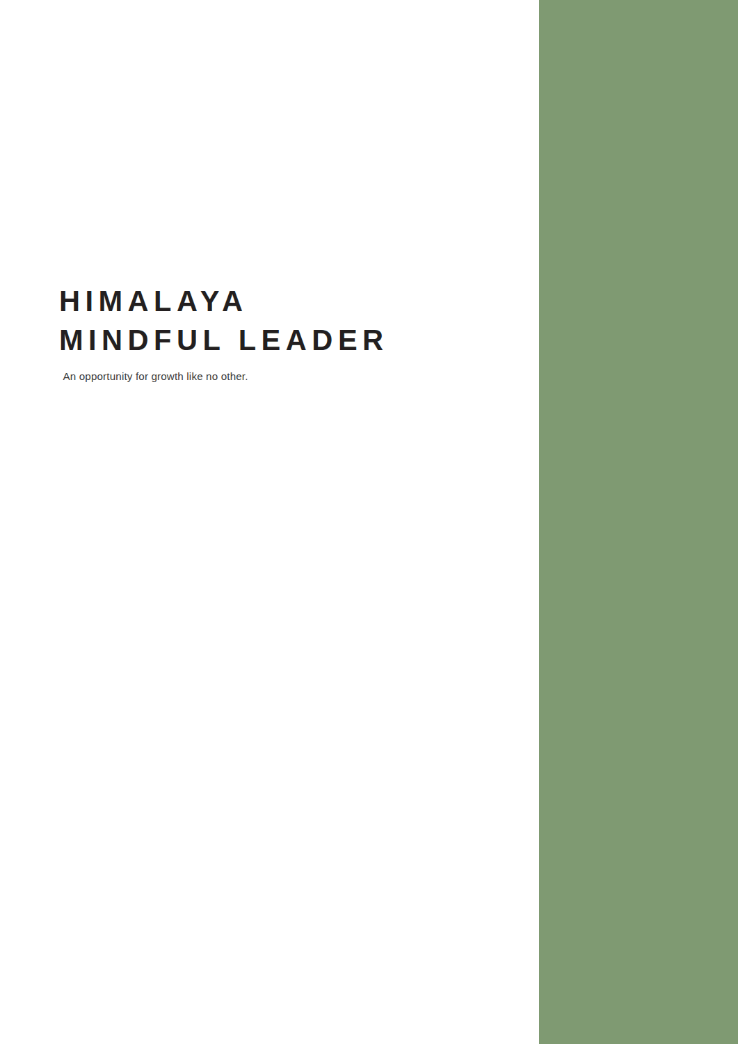Himalaya
Mindful Leader
An opportunity for growth like no other.